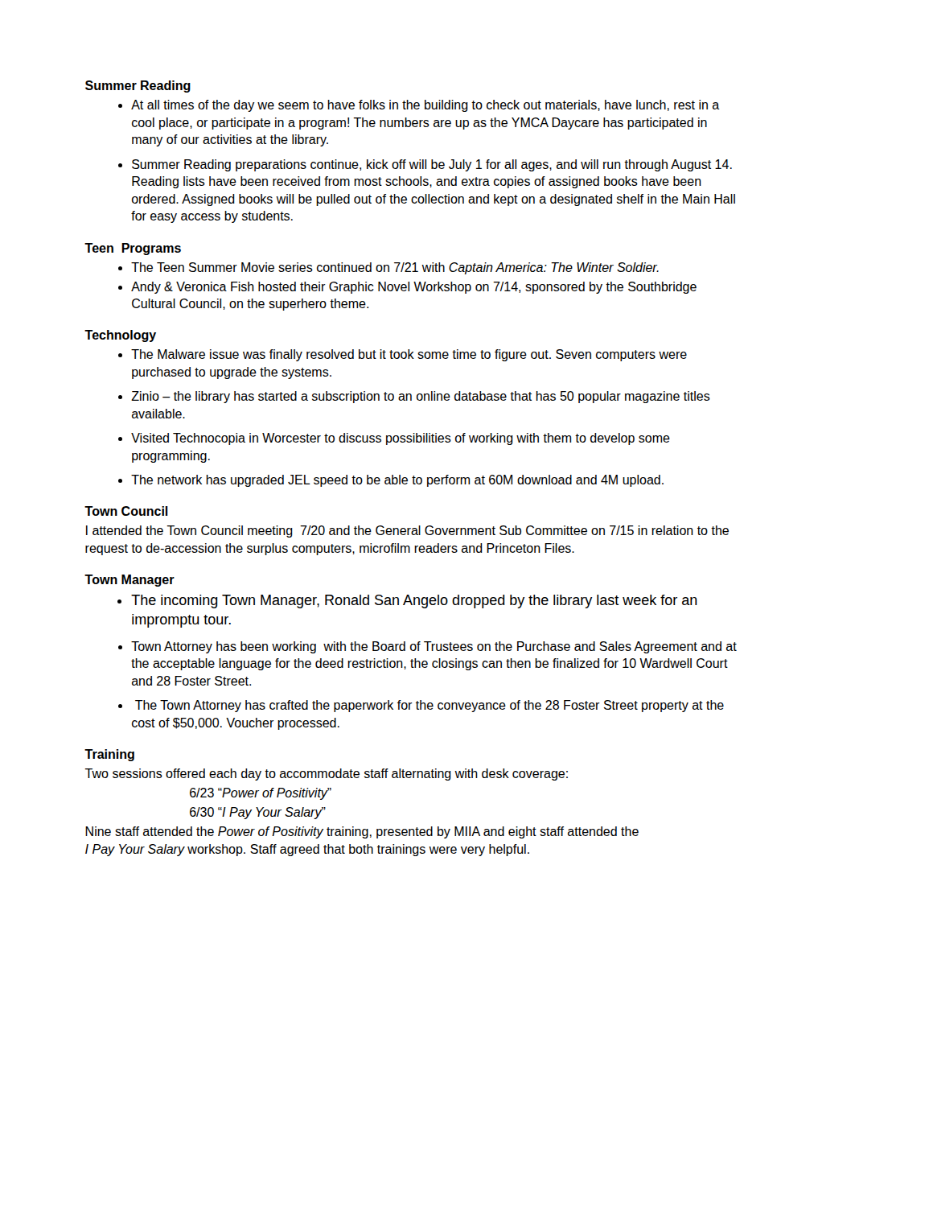Summer Reading
At all times of the day we seem to have folks in the building to check out materials, have lunch, rest in a cool place, or participate in a program! The numbers are up as the YMCA Daycare has participated in many of our activities at the library.
Summer Reading preparations continue, kick off will be July 1 for all ages, and will run through August 14. Reading lists have been received from most schools, and extra copies of assigned books have been ordered. Assigned books will be pulled out of the collection and kept on a designated shelf in the Main Hall for easy access by students.
Teen Programs
The Teen Summer Movie series continued on 7/21 with Captain America: The Winter Soldier.
Andy & Veronica Fish hosted their Graphic Novel Workshop on 7/14, sponsored by the Southbridge Cultural Council, on the superhero theme.
Technology
The Malware issue was finally resolved but it took some time to figure out. Seven computers were purchased to upgrade the systems.
Zinio – the library has started a subscription to an online database that has 50 popular magazine titles available.
Visited Technocopia in Worcester to discuss possibilities of working with them to develop some programming.
The network has upgraded JEL speed to be able to perform at 60M download and 4M upload.
Town Council
I attended the Town Council meeting 7/20 and the General Government Sub Committee on 7/15 in relation to the request to de-accession the surplus computers, microfilm readers and Princeton Files.
Town Manager
The incoming Town Manager, Ronald San Angelo dropped by the library last week for an impromptu tour.
Town Attorney has been working with the Board of Trustees on the Purchase and Sales Agreement and at the acceptable language for the deed restriction, the closings can then be finalized for 10 Wardwell Court and 28 Foster Street.
The Town Attorney has crafted the paperwork for the conveyance of the 28 Foster Street property at the cost of $50,000. Voucher processed.
Training
Two sessions offered each day to accommodate staff alternating with desk coverage:
6/23 “Power of Positivity”
6/30 “I Pay Your Salary”
Nine staff attended the Power of Positivity training, presented by MIIA and eight staff attended the
I Pay Your Salary workshop. Staff agreed that both trainings were very helpful.